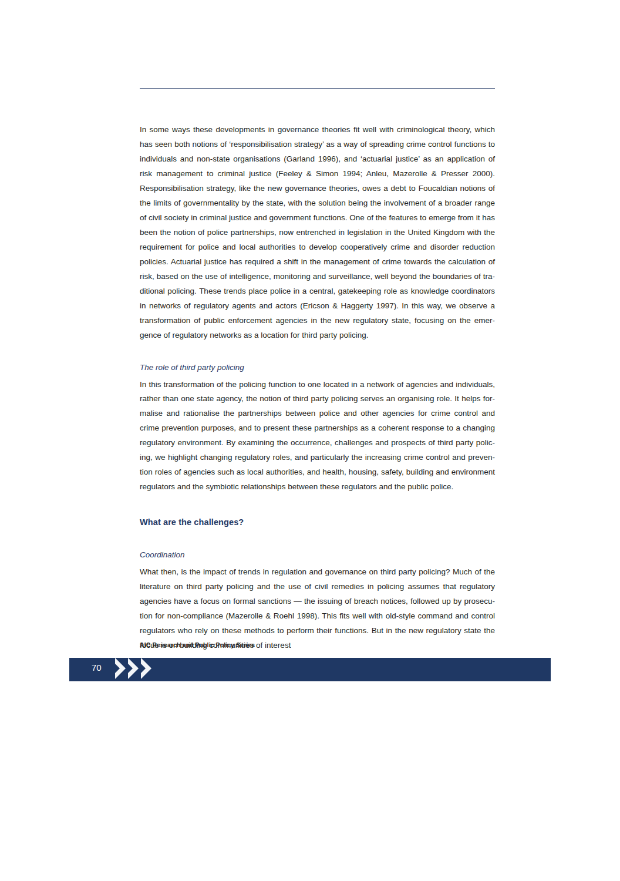In some ways these developments in governance theories fit well with criminological theory, which has seen both notions of ‘responsibilisation strategy’ as a way of spreading crime control functions to individuals and non-state organisations (Garland 1996), and ‘actuarial justice’ as an application of risk management to criminal justice (Feeley & Simon 1994; Anleu, Mazerolle & Presser 2000). Responsibilisation strategy, like the new governance theories, owes a debt to Foucaldian notions of the limits of governmentality by the state, with the solution being the involvement of a broader range of civil society in criminal justice and government functions. One of the features to emerge from it has been the notion of police partnerships, now entrenched in legislation in the United Kingdom with the requirement for police and local authorities to develop cooperatively crime and disorder reduction policies. Actuarial justice has required a shift in the management of crime towards the calculation of risk, based on the use of intelligence, monitoring and surveillance, well beyond the boundaries of traditional policing. These trends place police in a central, gatekeeping role as knowledge coordinators in networks of regulatory agents and actors (Ericson & Haggerty 1997). In this way, we observe a transformation of public enforcement agencies in the new regulatory state, focusing on the emergence of regulatory networks as a location for third party policing.
The role of third party policing
In this transformation of the policing function to one located in a network of agencies and individuals, rather than one state agency, the notion of third party policing serves an organising role. It helps formalise and rationalise the partnerships between police and other agencies for crime control and crime prevention purposes, and to present these partnerships as a coherent response to a changing regulatory environment. By examining the occurrence, challenges and prospects of third party policing, we highlight changing regulatory roles, and particularly the increasing crime control and prevention roles of agencies such as local authorities, and health, housing, safety, building and environment regulators and the symbiotic relationships between these regulators and the public police.
What are the challenges?
Coordination
What then, is the impact of trends in regulation and governance on third party policing? Much of the literature on third party policing and the use of civil remedies in policing assumes that regulatory agencies have a focus on formal sanctions — the issuing of breach notices, followed up by prosecution for non-compliance (Mazerolle & Roehl 1998). This fits well with old-style command and control regulators who rely on these methods to perform their functions. But in the new regulatory state the focus is on building communities of interest
AIC Research and Public Policy Series
70